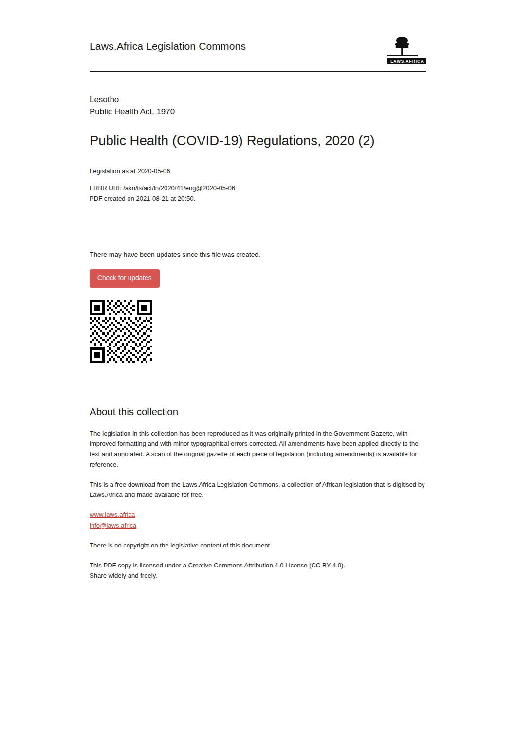Laws.Africa Legislation Commons
LAWS.AFRICA
Lesotho
Public Health Act, 1970
Public Health (COVID-19) Regulations, 2020 (2)
Legislation as at 2020-05-06.
FRBR URI: /akn/ls/act/ln/2020/41/eng@2020-05-06
PDF created on 2021-08-21 at 20:50.
There may have been updates since this file was created.
Check for updates
About this collection
The legislation in this collection has been reproduced as it was originally printed in the Government Gazette, with improved formatting and with minor typographical errors corrected. All amendments have been applied directly to the text and annotated. A scan of the original gazette of each piece of legislation (including amendments) is available for reference.
This is a free download from the Laws.Africa Legislation Commons, a collection of African legislation that is digitised by Laws.Africa and made available for free.
www.laws.africa info@laws.africa
There is no copyright on the legislative content of this document.
This PDF copy is licensed under a Creative Commons Attribution 4.0 License (CC BY 4.0).
Share widely and freely.